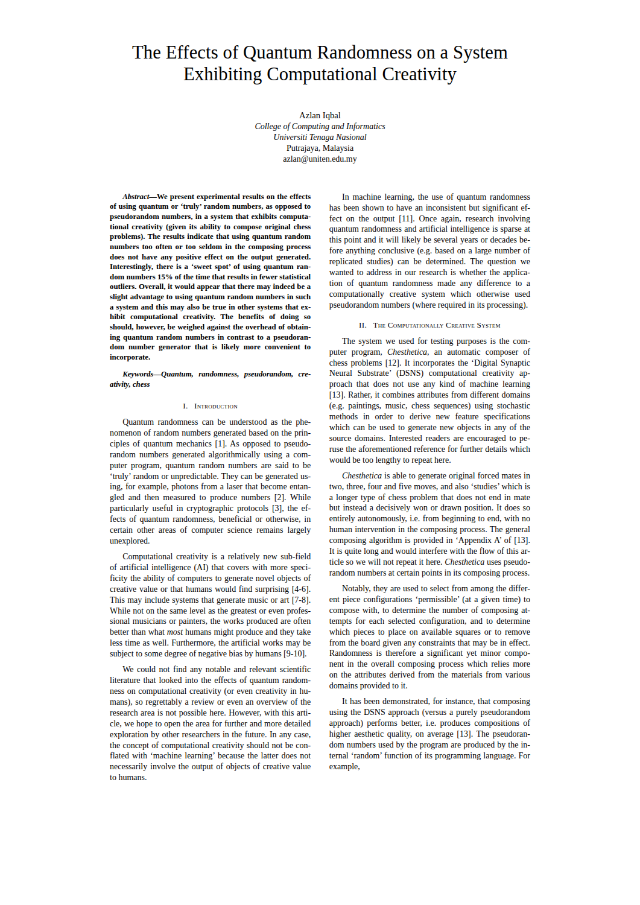The Effects of Quantum Randomness on a System
Exhibiting Computational Creativity
Azlan Iqbal
College of Computing and Informatics
Universiti Tenaga Nasional
Putrajaya, Malaysia
azlan@uniten.edu.my
Abstract—We present experimental results on the effects of using quantum or ‘truly’ random numbers, as opposed to pseudorandom numbers, in a system that exhibits computational creativity (given its ability to compose original chess problems). The results indicate that using quantum random numbers too often or too seldom in the composing process does not have any positive effect on the output generated. Interestingly, there is a ‘sweet spot’ of using quantum random numbers 15% of the time that results in fewer statistical outliers. Overall, it would appear that there may indeed be a slight advantage to using quantum random numbers in such a system and this may also be true in other systems that exhibit computational creativity. The benefits of doing so should, however, be weighed against the overhead of obtaining quantum random numbers in contrast to a pseudorandom number generator that is likely more convenient to incorporate.
Keywords—Quantum, randomness, pseudorandom, creativity, chess
I. Introduction
Quantum randomness can be understood as the phenomenon of random numbers generated based on the principles of quantum mechanics [1]. As opposed to pseudorandom numbers generated algorithmically using a computer program, quantum random numbers are said to be ‘truly’ random or unpredictable. They can be generated using, for example, photons from a laser that become entangled and then measured to produce numbers [2]. While particularly useful in cryptographic protocols [3], the effects of quantum randomness, beneficial or otherwise, in certain other areas of computer science remains largely unexplored.
Computational creativity is a relatively new sub-field of artificial intelligence (AI) that covers with more specificity the ability of computers to generate novel objects of creative value or that humans would find surprising [4-6]. This may include systems that generate music or art [7-8]. While not on the same level as the greatest or even professional musicians or painters, the works produced are often better than what most humans might produce and they take less time as well. Furthermore, the artificial works may be subject to some degree of negative bias by humans [9-10].
We could not find any notable and relevant scientific literature that looked into the effects of quantum randomness on computational creativity (or even creativity in humans), so regrettably a review or even an overview of the research area is not possible here. However, with this article, we hope to open the area for further and more detailed exploration by other researchers in the future. In any case, the concept of computational creativity should not be conflated with ‘machine learning’ because the latter does not necessarily involve the output of objects of creative value to humans.
In machine learning, the use of quantum randomness has been shown to have an inconsistent but significant effect on the output [11]. Once again, research involving quantum randomness and artificial intelligence is sparse at this point and it will likely be several years or decades before anything conclusive (e.g. based on a large number of replicated studies) can be determined. The question we wanted to address in our research is whether the application of quantum randomness made any difference to a computationally creative system which otherwise used pseudorandom numbers (where required in its processing).
II. The Computationally Creative System
The system we used for testing purposes is the computer program, Chesthetica, an automatic composer of chess problems [12]. It incorporates the ‘Digital Synaptic Neural Substrate’ (DSNS) computational creativity approach that does not use any kind of machine learning [13]. Rather, it combines attributes from different domains (e.g. paintings, music, chess sequences) using stochastic methods in order to derive new feature specifications which can be used to generate new objects in any of the source domains. Interested readers are encouraged to peruse the aforementioned reference for further details which would be too lengthy to repeat here.
Chesthetica is able to generate original forced mates in two, three, four and five moves, and also ‘studies’ which is a longer type of chess problem that does not end in mate but instead a decisively won or drawn position. It does so entirely autonomously, i.e. from beginning to end, with no human intervention in the composing process. The general composing algorithm is provided in ‘Appendix A’ of [13]. It is quite long and would interfere with the flow of this article so we will not repeat it here. Chesthetica uses pseudorandom numbers at certain points in its composing process.
Notably, they are used to select from among the different piece configurations ‘permissible’ (at a given time) to compose with, to determine the number of composing attempts for each selected configuration, and to determine which pieces to place on available squares or to remove from the board given any constraints that may be in effect. Randomness is therefore a significant yet minor component in the overall composing process which relies more on the attributes derived from the materials from various domains provided to it.
It has been demonstrated, for instance, that composing using the DSNS approach (versus a purely pseudorandom approach) performs better, i.e. produces compositions of higher aesthetic quality, on average [13]. The pseudorandom numbers used by the program are produced by the internal ‘random’ function of its programming language. For example,